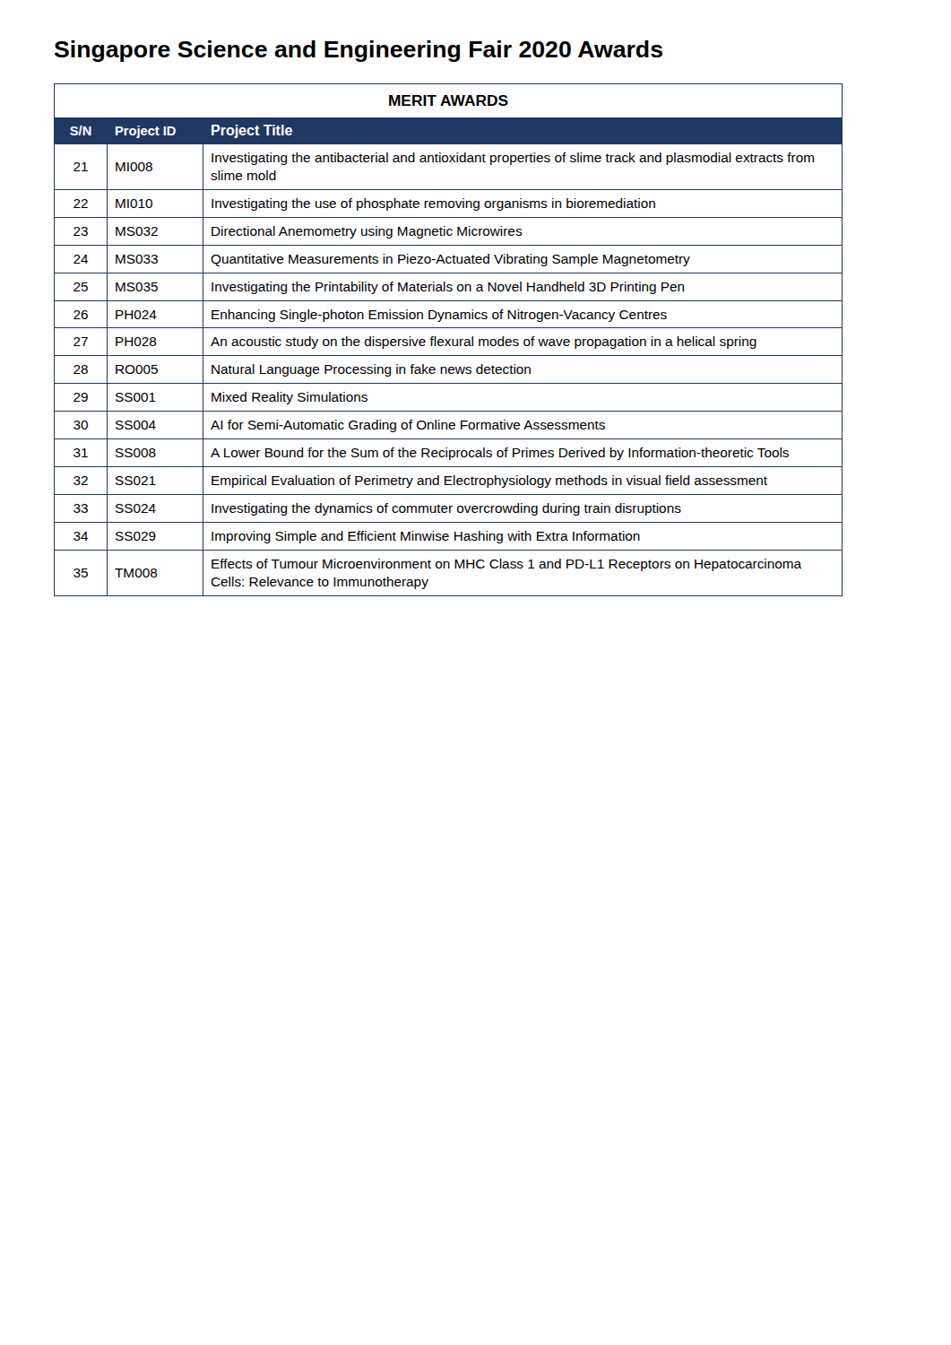Singapore Science and Engineering Fair 2020 Awards
MERIT AWARDS
| S/N | Project ID | Project Title |
| --- | --- | --- |
| 21 | MI008 | Investigating the antibacterial and antioxidant properties of slime track and plasmodial extracts from slime mold |
| 22 | MI010 | Investigating the use of phosphate removing organisms in bioremediation |
| 23 | MS032 | Directional Anemometry using Magnetic Microwires |
| 24 | MS033 | Quantitative Measurements in Piezo-Actuated Vibrating Sample Magnetometry |
| 25 | MS035 | Investigating the Printability of Materials on a Novel Handheld 3D Printing Pen |
| 26 | PH024 | Enhancing Single-photon Emission Dynamics of Nitrogen-Vacancy Centres |
| 27 | PH028 | An acoustic study on the dispersive flexural modes of wave propagation in a helical spring |
| 28 | RO005 | Natural Language Processing in fake news detection |
| 29 | SS001 | Mixed Reality Simulations |
| 30 | SS004 | AI for Semi-Automatic Grading of Online Formative Assessments |
| 31 | SS008 | A Lower Bound for the Sum of the Reciprocals of Primes Derived by Information-theoretic Tools |
| 32 | SS021 | Empirical Evaluation of Perimetry and Electrophysiology methods in visual field assessment |
| 33 | SS024 | Investigating the dynamics of commuter overcrowding during train disruptions |
| 34 | SS029 | Improving Simple and Efficient Minwise Hashing with Extra Information |
| 35 | TM008 | Effects of Tumour Microenvironment on MHC Class 1 and PD-L1 Receptors on Hepatocarcinoma Cells: Relevance to Immunotherapy |